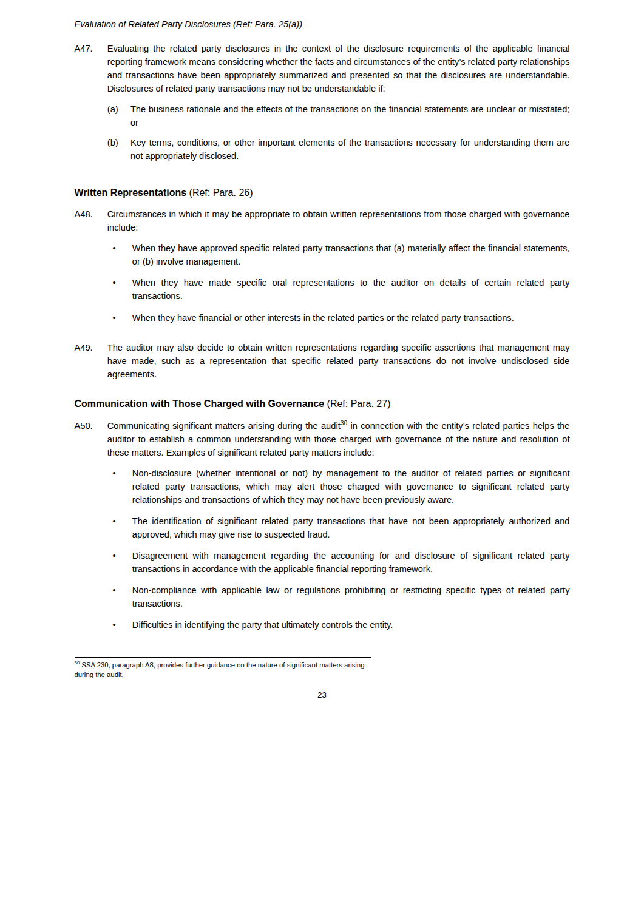Evaluation of Related Party Disclosures (Ref: Para. 25(a))
A47.
Evaluating the related party disclosures in the context of the disclosure requirements of the applicable financial reporting framework means considering whether the facts and circumstances of the entity’s related party relationships and transactions have been appropriately summarized and presented so that the disclosures are understandable. Disclosures of related party transactions may not be understandable if:
(a) The business rationale and the effects of the transactions on the financial statements are unclear or misstated; or
(b) Key terms, conditions, or other important elements of the transactions necessary for understanding them are not appropriately disclosed.
Written Representations (Ref: Para. 26)
A48.
Circumstances in which it may be appropriate to obtain written representations from those charged with governance include:
When they have approved specific related party transactions that (a) materially affect the financial statements, or (b) involve management.
When they have made specific oral representations to the auditor on details of certain related party transactions.
When they have financial or other interests in the related parties or the related party transactions.
A49.
The auditor may also decide to obtain written representations regarding specific assertions that management may have made, such as a representation that specific related party transactions do not involve undisclosed side agreements.
Communication with Those Charged with Governance (Ref: Para. 27)
A50.
Communicating significant matters arising during the audit30 in connection with the entity’s related parties helps the auditor to establish a common understanding with those charged with governance of the nature and resolution of these matters. Examples of significant related party matters include:
Non-disclosure (whether intentional or not) by management to the auditor of related parties or significant related party transactions, which may alert those charged with governance to significant related party relationships and transactions of which they may not have been previously aware.
The identification of significant related party transactions that have not been appropriately authorized and approved, which may give rise to suspected fraud.
Disagreement with management regarding the accounting for and disclosure of significant related party transactions in accordance with the applicable financial reporting framework.
Non-compliance with applicable law or regulations prohibiting or restricting specific types of related party transactions.
Difficulties in identifying the party that ultimately controls the entity.
30 SSA 230, paragraph A8, provides further guidance on the nature of significant matters arising during the audit.
23